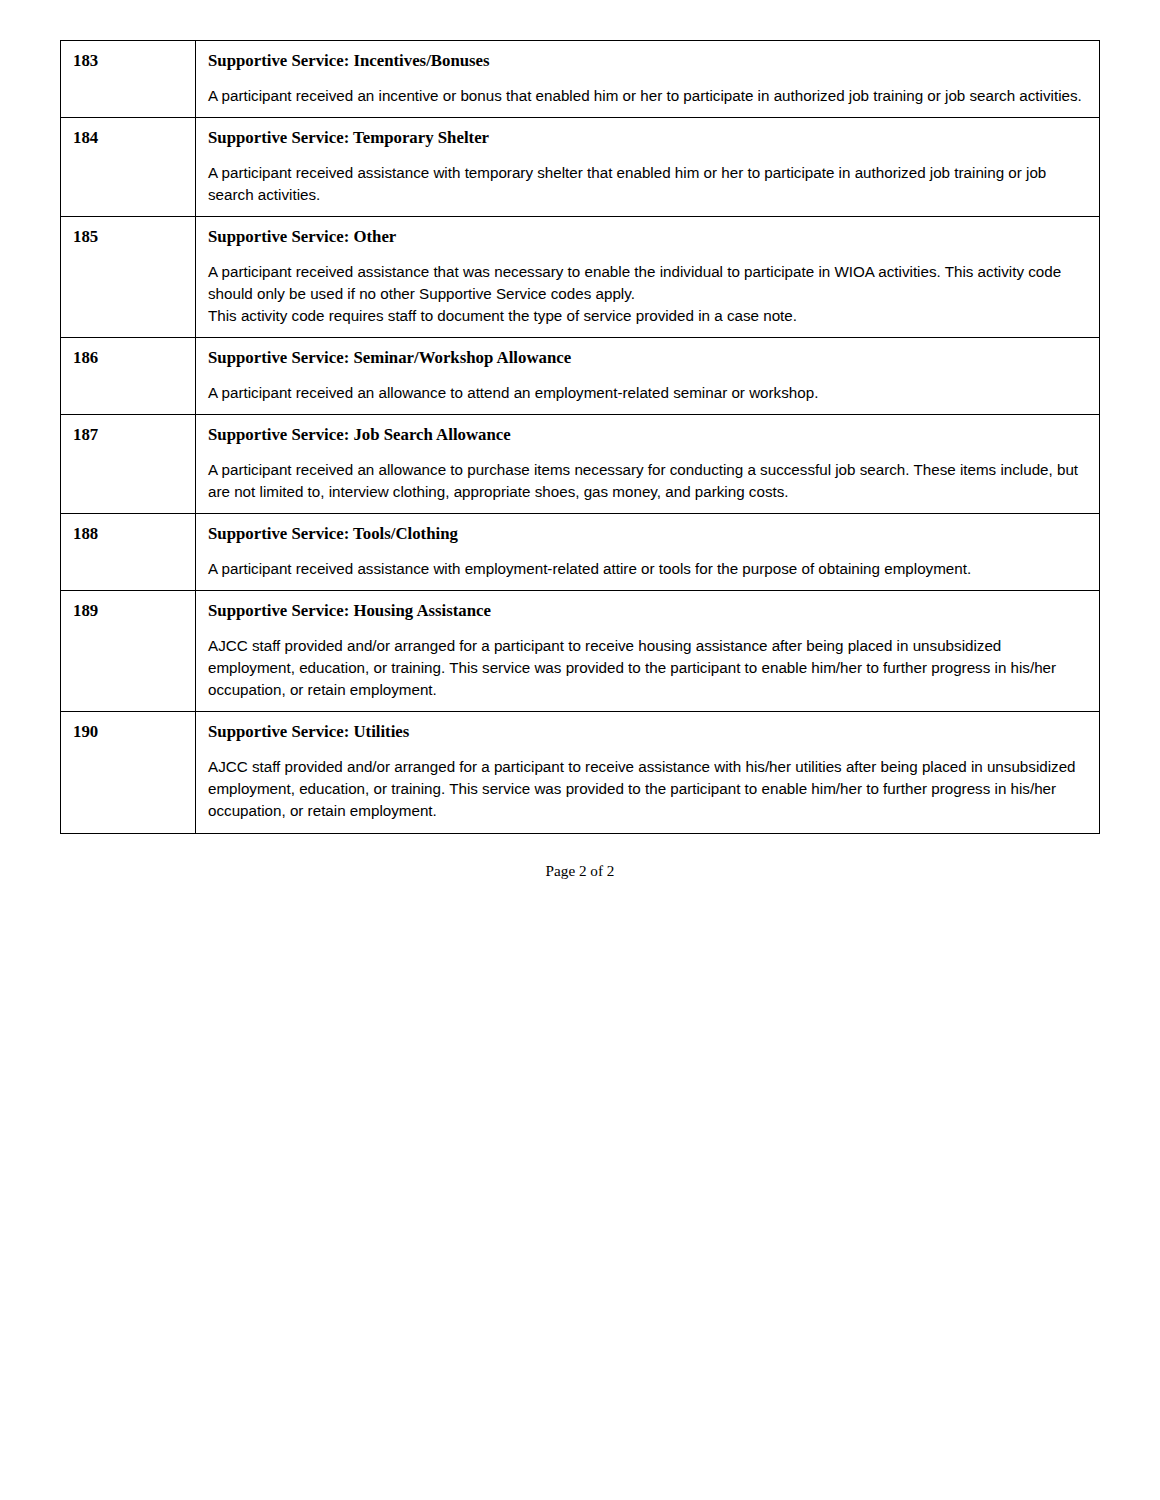| 183 | Supportive Service: Incentives/Bonuses A participant received an incentive or bonus that enabled him or her to participate in authorized job training or job search activities. |
| 184 | Supportive Service: Temporary Shelter A participant received assistance with temporary shelter that enabled him or her to participate in authorized job training or job search activities. |
| 185 | Supportive Service: Other A participant received assistance that was necessary to enable the individual to participate in WIOA activities. This activity code should only be used if no other Supportive Service codes apply. This activity code requires staff to document the type of service provided in a case note. |
| 186 | Supportive Service: Seminar/Workshop Allowance A participant received an allowance to attend an employment-related seminar or workshop. |
| 187 | Supportive Service: Job Search Allowance A participant received an allowance to purchase items necessary for conducting a successful job search. These items include, but are not limited to, interview clothing, appropriate shoes, gas money, and parking costs. |
| 188 | Supportive Service: Tools/Clothing A participant received assistance with employment-related attire or tools for the purpose of obtaining employment. |
| 189 | Supportive Service: Housing Assistance AJCC staff provided and/or arranged for a participant to receive housing assistance after being placed in unsubsidized employment, education, or training. This service was provided to the participant to enable him/her to further progress in his/her occupation, or retain employment. |
| 190 | Supportive Service: Utilities AJCC staff provided and/or arranged for a participant to receive assistance with his/her utilities after being placed in unsubsidized employment, education, or training. This service was provided to the participant to enable him/her to further progress in his/her occupation, or retain employment. |
Page 2 of 2